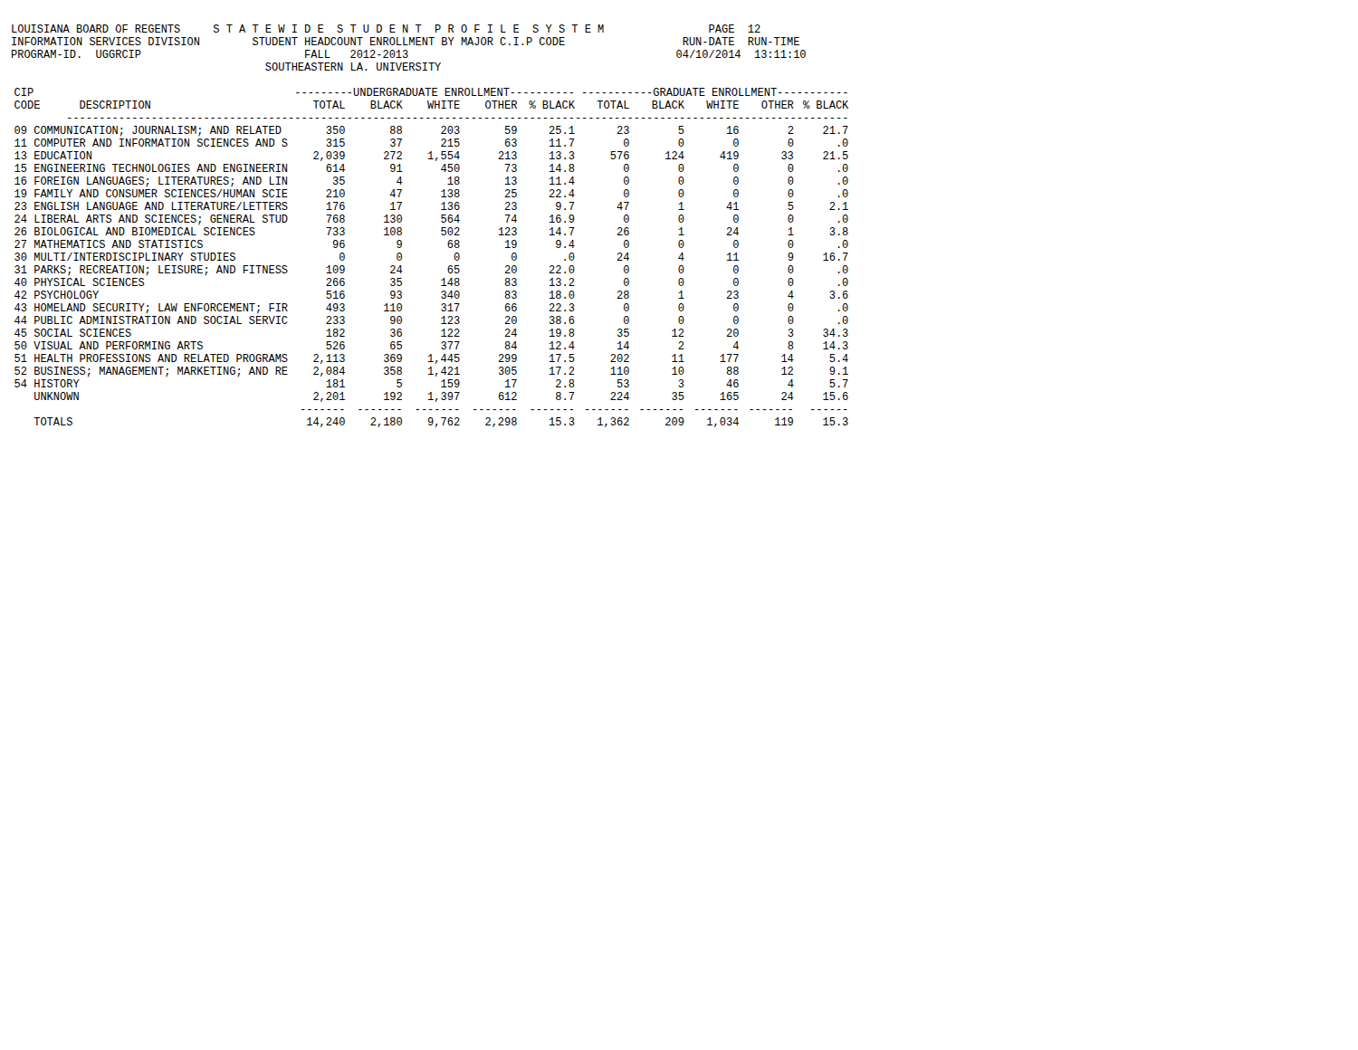LOUISIANA BOARD OF REGENTS S T A T E W I D E S T U D E N T P R O F I L E S Y S T E M PAGE 12 INFORMATION SERVICES DIVISION STUDENT HEADCOUNT ENROLLMENT BY MAJOR C.I.P CODE RUN-DATE RUN-TIME PROGRAM-ID. UGGRCIP FALL 2012-2013 04/10/2014 13:11:10 SOUTHEASTERN LA. UNIVERSITY
| CIP | ---------UNDERGRADUATE ENROLLMENT---------- | -----------GRADUATE ENROLLMENT----------- |
| --- | --- | --- |
| CODE DESCRIPTION | TOTAL | BLACK | WHITE | OTHER | % BLACK | TOTAL | BLACK | WHITE | OTHER | % BLACK |
| ------------------------------------------------------------------------------------------------------------------------ |
| 09 COMMUNICATION; JOURNALISM; AND RELATED | 350 | 88 | 203 | 59 | 25.1 | 23 | 5 | 16 | 2 | 21.7 |
| 11 COMPUTER AND INFORMATION SCIENCES AND S | 315 | 37 | 215 | 63 | 11.7 | 0 | 0 | 0 | 0 | .0 |
| 13 EDUCATION | 2,039 | 272 | 1,554 | 213 | 13.3 | 576 | 124 | 419 | 33 | 21.5 |
| 15 ENGINEERING TECHNOLOGIES AND ENGINEERIN | 614 | 91 | 450 | 73 | 14.8 | 0 | 0 | 0 | 0 | .0 |
| 16 FOREIGN LANGUAGES; LITERATURES; AND LIN | 35 | 4 | 18 | 13 | 11.4 | 0 | 0 | 0 | 0 | .0 |
| 19 FAMILY AND CONSUMER SCIENCES/HUMAN SCIE | 210 | 47 | 138 | 25 | 22.4 | 0 | 0 | 0 | 0 | .0 |
| 23 ENGLISH LANGUAGE AND LITERATURE/LETTERS | 176 | 17 | 136 | 23 | 9.7 | 47 | 1 | 41 | 5 | 2.1 |
| 24 LIBERAL ARTS AND SCIENCES; GENERAL STUD | 768 | 130 | 564 | 74 | 16.9 | 0 | 0 | 0 | 0 | .0 |
| 26 BIOLOGICAL AND BIOMEDICAL SCIENCES | 733 | 108 | 502 | 123 | 14.7 | 26 | 1 | 24 | 1 | 3.8 |
| 27 MATHEMATICS AND STATISTICS | 96 | 9 | 68 | 19 | 9.4 | 0 | 0 | 0 | 0 | .0 |
| 30 MULTI/INTERDISCIPLINARY STUDIES | 0 | 0 | 0 | 0 | .0 | 24 | 4 | 11 | 9 | 16.7 |
| 31 PARKS; RECREATION; LEISURE; AND FITNESS | 109 | 24 | 65 | 20 | 22.0 | 0 | 0 | 0 | 0 | .0 |
| 40 PHYSICAL SCIENCES | 266 | 35 | 148 | 83 | 13.2 | 0 | 0 | 0 | 0 | .0 |
| 42 PSYCHOLOGY | 516 | 93 | 340 | 83 | 18.0 | 28 | 1 | 23 | 4 | 3.6 |
| 43 HOMELAND SECURITY; LAW ENFORCEMENT; FIR | 493 | 110 | 317 | 66 | 22.3 | 0 | 0 | 0 | 0 | .0 |
| 44 PUBLIC ADMINISTRATION AND SOCIAL SERVIC | 233 | 90 | 123 | 20 | 38.6 | 0 | 0 | 0 | 0 | .0 |
| 45 SOCIAL SCIENCES | 182 | 36 | 122 | 24 | 19.8 | 35 | 12 | 20 | 3 | 34.3 |
| 50 VISUAL AND PERFORMING ARTS | 526 | 65 | 377 | 84 | 12.4 | 14 | 2 | 4 | 8 | 14.3 |
| 51 HEALTH PROFESSIONS AND RELATED PROGRAMS | 2,113 | 369 | 1,445 | 299 | 17.5 | 202 | 11 | 177 | 14 | 5.4 |
| 52 BUSINESS; MANAGEMENT; MARKETING; AND RE | 2,084 | 358 | 1,421 | 305 | 17.2 | 110 | 10 | 88 | 12 | 9.1 |
| 54 HISTORY | 181 | 5 | 159 | 17 | 2.8 | 53 | 3 | 46 | 4 | 5.7 |
| UNKNOWN | 2,201 | 192 | 1,397 | 612 | 8.7 | 224 | 35 | 165 | 24 | 15.6 |
| | ------- | ------- | ------- | ------- | ------- | ------- | ------- | ------- | ------- | ------ |
| TOTALS | 14,240 | 2,180 | 9,762 | 2,298 | 15.3 | 1,362 | 209 | 1,034 | 119 | 15.3 |